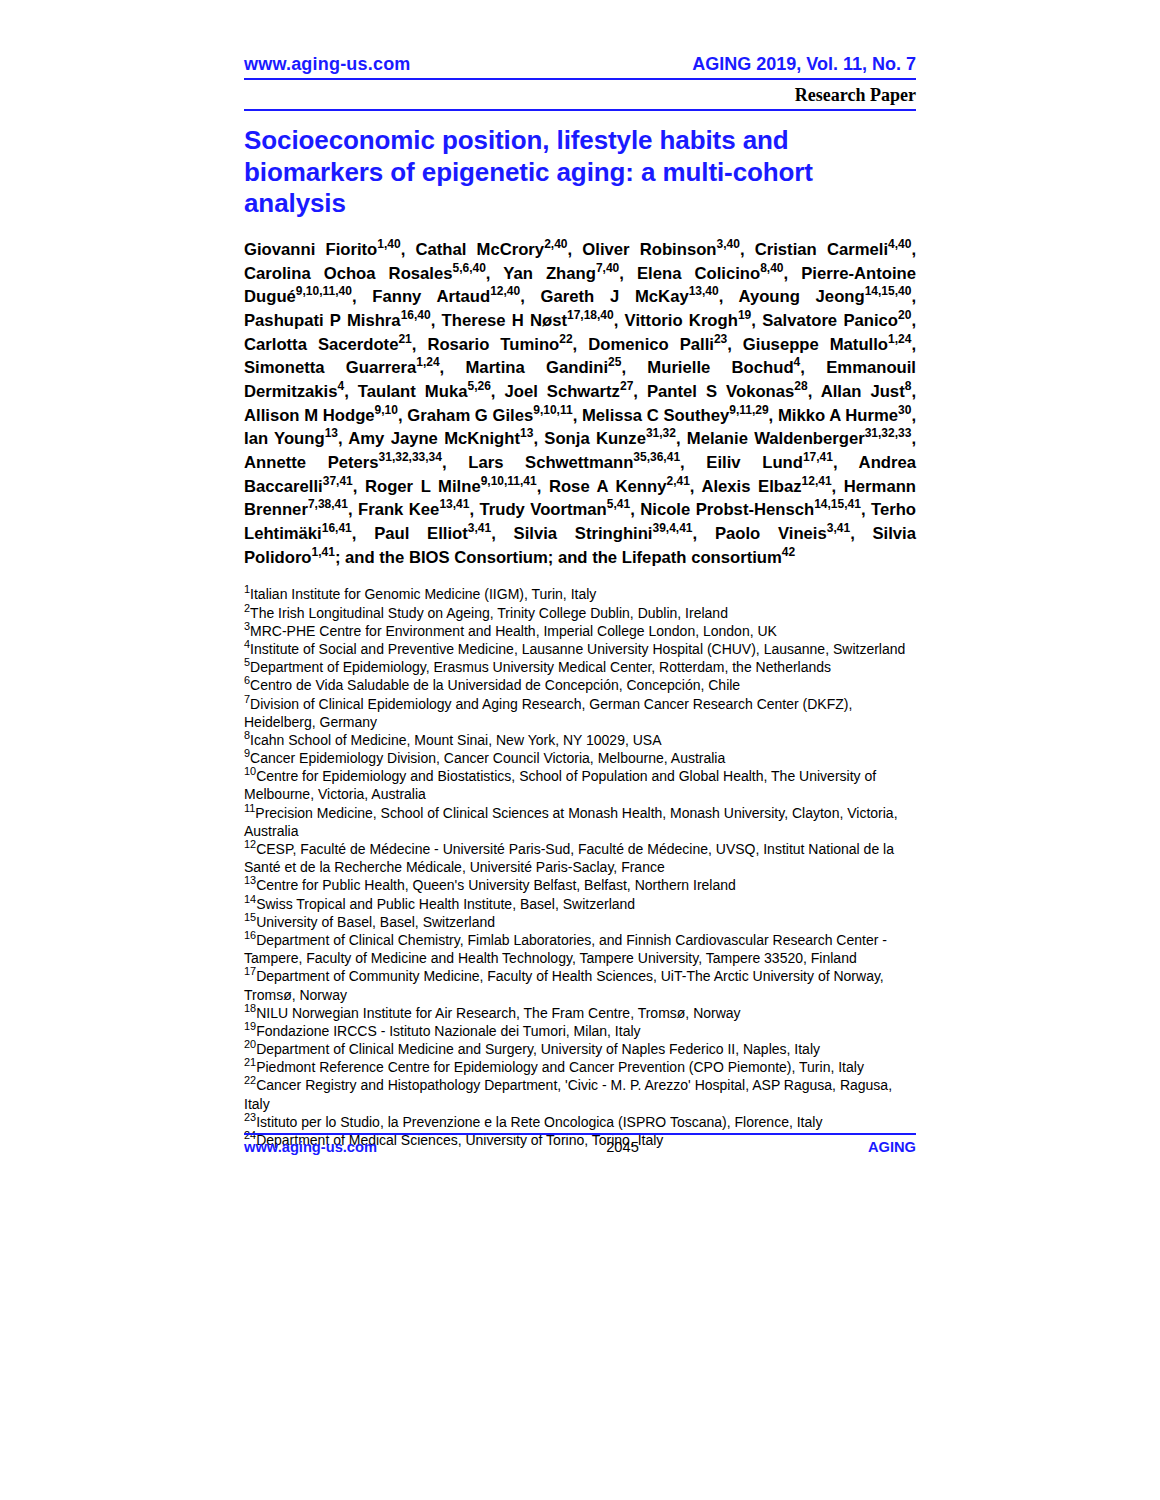www.aging-us.com
AGING 2019, Vol. 11, No. 7
Research Paper
Socioeconomic position, lifestyle habits and biomarkers of epigenetic aging: a multi-cohort analysis
Giovanni Fiorito1,40, Cathal McCrory2,40, Oliver Robinson3,40, Cristian Carmeli4,40, Carolina Ochoa Rosales5,6,40, Yan Zhang7,40, Elena Colicino8,40, Pierre-Antoine Dugué9,10,11,40, Fanny Artaud12,40, Gareth J McKay13,40, Ayoung Jeong14,15,40, Pashupati P Mishra16,40, Therese H Nøst17,18,40, Vittorio Krogh19, Salvatore Panico20, Carlotta Sacerdote21, Rosario Tumino22, Domenico Palli23, Giuseppe Matullo1,24, Simonetta Guarrera1,24, Martina Gandini25, Murielle Bochud4, Emmanouil Dermitzakis4, Taulant Muka5,26, Joel Schwartz27, Pantel S Vokonas28, Allan Just8, Allison M Hodge9,10, Graham G Giles9,10,11, Melissa C Southey9,11,29, Mikko A Hurme30, Ian Young13, Amy Jayne McKnight13, Sonja Kunze31,32, Melanie Waldenberger31,32,33, Annette Peters31,32,33,34, Lars Schwettmann35,36,41, Eiliv Lund17,41, Andrea Baccarelli37,41, Roger L Milne9,10,11,41, Rose A Kenny2,41, Alexis Elbaz12,41, Hermann Brenner7,38,41, Frank Kee13,41, Trudy Voortman5,41, Nicole Probst-Hensch14,15,41, Terho Lehtimäki16,41, Paul Elliot3,41, Silvia Stringhini39,4,41, Paolo Vineis3,41, Silvia Polidoro1,41; and the BIOS Consortium; and the Lifepath consortium42
1Italian Institute for Genomic Medicine (IIGM), Turin, Italy
2The Irish Longitudinal Study on Ageing, Trinity College Dublin, Dublin, Ireland
3MRC-PHE Centre for Environment and Health, Imperial College London, London, UK
4Institute of Social and Preventive Medicine, Lausanne University Hospital (CHUV), Lausanne, Switzerland
5Department of Epidemiology, Erasmus University Medical Center, Rotterdam, the Netherlands
6Centro de Vida Saludable de la Universidad de Concepción, Concepción, Chile
7Division of Clinical Epidemiology and Aging Research, German Cancer Research Center (DKFZ), Heidelberg, Germany
8Icahn School of Medicine, Mount Sinai, New York, NY 10029, USA
9Cancer Epidemiology Division, Cancer Council Victoria, Melbourne, Australia
10Centre for Epidemiology and Biostatistics, School of Population and Global Health, The University of Melbourne, Victoria, Australia
11Precision Medicine, School of Clinical Sciences at Monash Health, Monash University, Clayton, Victoria, Australia
12CESP, Faculté de Médecine - Université Paris-Sud, Faculté de Médecine, UVSQ, Institut National de la Santé et de la Recherche Médicale, Université Paris-Saclay, France
13Centre for Public Health, Queen's University Belfast, Belfast, Northern Ireland
14Swiss Tropical and Public Health Institute, Basel, Switzerland
15University of Basel, Basel, Switzerland
16Department of Clinical Chemistry, Fimlab Laboratories, and Finnish Cardiovascular Research Center - Tampere, Faculty of Medicine and Health Technology, Tampere University, Tampere 33520, Finland
17Department of Community Medicine, Faculty of Health Sciences, UiT-The Arctic University of Norway, Tromsø, Norway
18NILU Norwegian Institute for Air Research, The Fram Centre, Tromsø, Norway
19Fondazione IRCCS - Istituto Nazionale dei Tumori, Milan, Italy
20Department of Clinical Medicine and Surgery, University of Naples Federico II, Naples, Italy
21Piedmont Reference Centre for Epidemiology and Cancer Prevention (CPO Piemonte), Turin, Italy
22Cancer Registry and Histopathology Department, 'Civic - M. P. Arezzo' Hospital, ASP Ragusa, Ragusa, Italy
23Istituto per lo Studio, la Prevenzione e la Rete Oncologica (ISPRO Toscana), Florence, Italy
24Department of Medical Sciences, University of Torino, Torino, Italy
www.aging-us.com
2045
AGING